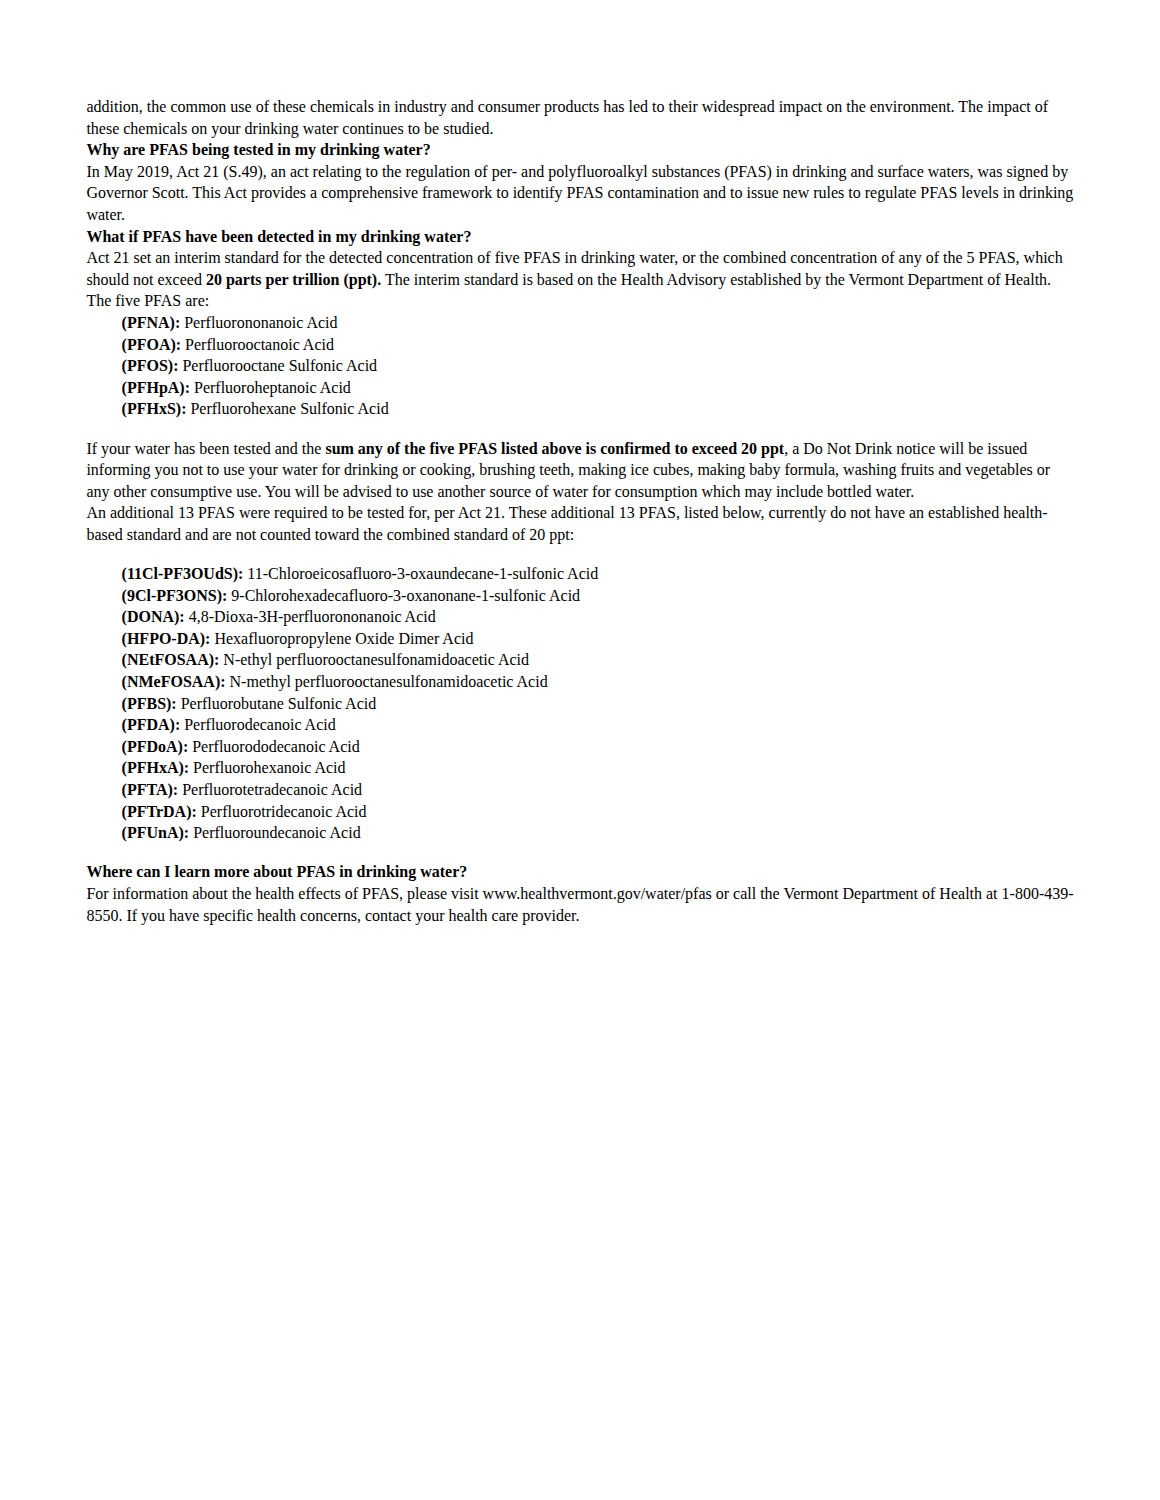addition, the common use of these chemicals in industry and consumer products has led to their widespread impact on the environment. The impact of these chemicals on your drinking water continues to be studied.
Why are PFAS being tested in my drinking water?
In May 2019, Act 21 (S.49), an act relating to the regulation of per- and polyfluoroalkyl substances (PFAS) in drinking and surface waters, was signed by Governor Scott. This Act provides a comprehensive framework to identify PFAS contamination and to issue new rules to regulate PFAS levels in drinking water.
What if PFAS have been detected in my drinking water?
Act 21 set an interim standard for the detected concentration of five PFAS in drinking water, or the combined concentration of any of the 5 PFAS, which should not exceed 20 parts per trillion (ppt). The interim standard is based on the Health Advisory established by the Vermont Department of Health. The five PFAS are:
(PFNA): Perfluorononanoic Acid
(PFOA): Perfluorooctanoic Acid
(PFOS): Perfluorooctane Sulfonic Acid
(PFHpA): Perfluoroheptanoic Acid
(PFHxS): Perfluorohexane Sulfonic Acid
If your water has been tested and the sum any of the five PFAS listed above is confirmed to exceed 20 ppt, a Do Not Drink notice will be issued informing you not to use your water for drinking or cooking, brushing teeth, making ice cubes, making baby formula, washing fruits and vegetables or any other consumptive use. You will be advised to use another source of water for consumption which may include bottled water.
An additional 13 PFAS were required to be tested for, per Act 21. These additional 13 PFAS, listed below, currently do not have an established health-based standard and are not counted toward the combined standard of 20 ppt:
(11Cl-PF3OUdS): 11-Chloroeicosafluoro-3-oxaundecane-1-sulfonic Acid
(9Cl-PF3ONS): 9-Chlorohexadecafluoro-3-oxanonane-1-sulfonic Acid
(DONA): 4,8-Dioxa-3H-perfluorononanoic Acid
(HFPO-DA): Hexafluoropropylene Oxide Dimer Acid
(NEtFOSAA): N-ethyl perfluorooctanesulfonamidoacetic Acid
(NMeFOSAA): N-methyl perfluorooctanesulfonamidoacetic Acid
(PFBS): Perfluorobutane Sulfonic Acid
(PFDA): Perfluorodecanoic Acid
(PFDoA): Perfluorododecanoic Acid
(PFHxA): Perfluorohexanoic Acid
(PFTA): Perfluorotetradecanoic Acid
(PFTrDA): Perfluorotridecanoic Acid
(PFUnA): Perfluoroundecanoic Acid
Where can I learn more about PFAS in drinking water?
For information about the health effects of PFAS, please visit www.healthvermont.gov/water/pfas or call the Vermont Department of Health at 1-800-439-8550. If you have specific health concerns, contact your health care provider.